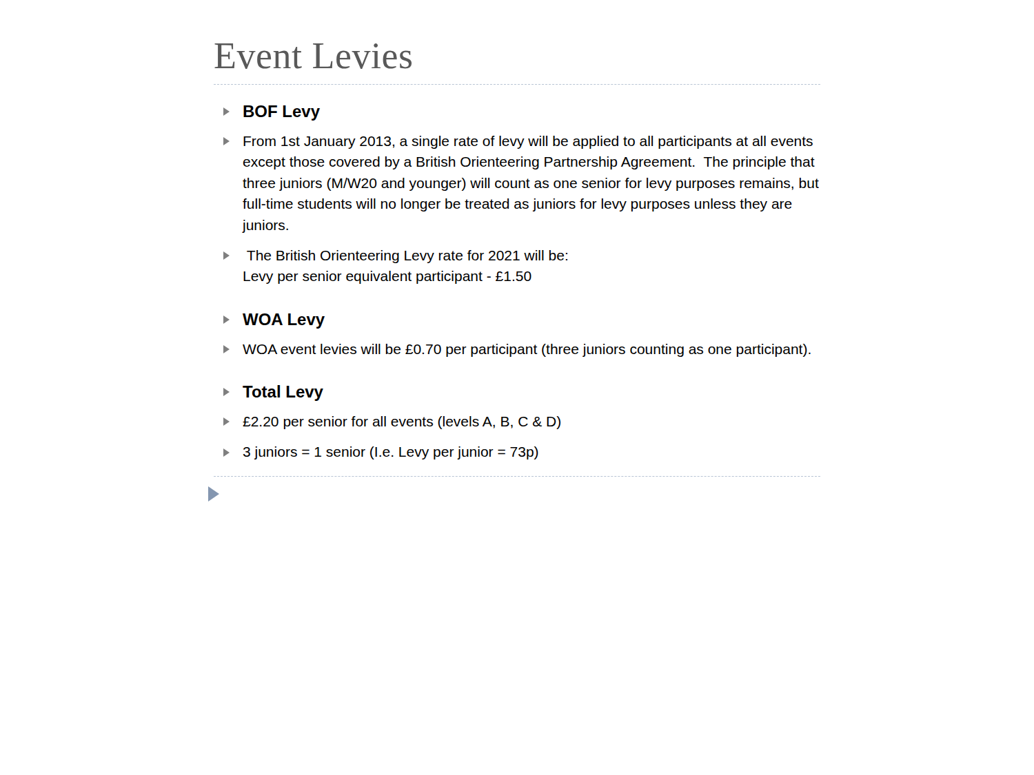Event Levies
BOF Levy
From 1st January 2013, a single rate of levy will be applied to all participants at all events except those covered by a British Orienteering Partnership Agreement. The principle that three juniors (M/W20 and younger) will count as one senior for levy purposes remains, but full-time students will no longer be treated as juniors for levy purposes unless they are juniors.
The British Orienteering Levy rate for 2021 will be:
Levy per senior equivalent participant - £1.50
WOA Levy
WOA event levies will be £0.70 per participant (three juniors counting as one participant).
Total Levy
£2.20 per senior for all events (levels A, B, C & D)
3 juniors = 1 senior (I.e. Levy per junior = 73p)